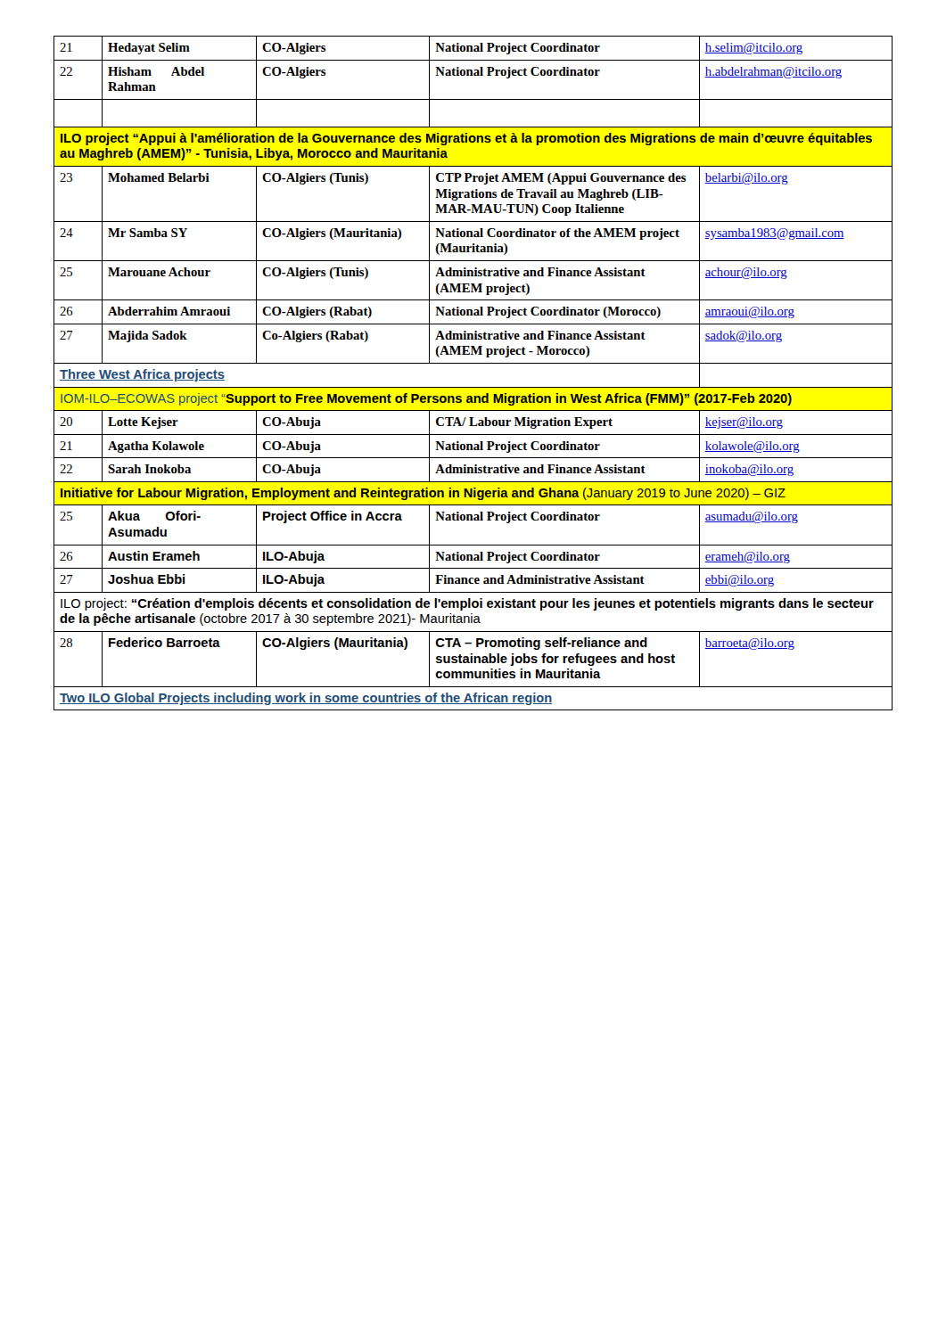| 21 | Hedayat Selim | CO-Algiers | National Project Coordinator | h.selim@itcilo.org |
| 22 | Hisham Abdel Rahman | CO-Algiers | National Project Coordinator | h.abdelrahman@itcilo.org |
| ILO project “Appui à l'amélioration de la Gouvernance des Migrations et à la promotion des Migrations de main d’œuvre équitables au Maghreb (AMEM)” - Tunisia, Libya, Morocco and Mauritania |
| 23 | Mohamed Belarbi | CO-Algiers (Tunis) | CTP Projet AMEM (Appui Gouvernance des Migrations de Travail au Maghreb (LIB-MAR-MAU-TUN) Coop Italienne | belarbi@ilo.org |
| 24 | Mr Samba SY | CO-Algiers (Mauritania) | National Coordinator of the AMEM project (Mauritania) | sysamba1983@gmail.com |
| 25 | Marouane Achour | CO-Algiers (Tunis) | Administrative and Finance Assistant (AMEM project) | achour@ilo.org |
| 26 | Abderrahim Amraoui | CO-Algiers (Rabat) | National Project Coordinator (Morocco) | amraoui@ilo.org |
| 27 | Majida Sadok | Co-Algiers (Rabat) | Administrative and Finance Assistant (AMEM project - Morocco) | sadok@ilo.org |
| Three West Africa projects | |
| IOM-ILO–ECOWAS project “ Support to Free Movement of Persons and Migration in West Africa (FMM)” (2017-Feb 2020) |
| 20 | Lotte Kejser | CO-Abuja | CTA/ Labour Migration Expert | kejser@ilo.org |
| 21 | Agatha Kolawole | CO-Abuja | National Project Coordinator | kolawole@ilo.org |
| 22 | Sarah Inokoba | CO-Abuja | Administrative and Finance Assistant | inokoba@ilo.org |
| Initiative for Labour Migration, Employment and Reintegration in Nigeria and Ghana (January 2019 to June 2020) – GIZ |
| 25 | Akua Ofori-Asumadu | Project Office in Accra | National Project Coordinator | asumadu@ilo.org |
| 26 | Austin Erameh | ILO-Abuja | National Project Coordinator | erameh@ilo.org |
| 27 | Joshua Ebbi | ILO-Abuja | Finance and Administrative Assistant | ebbi@ilo.org |
| ILO project: “Création d'emplois décents et consolidation de l'emploi existant pour les jeunes et potentiels migrants dans le secteur de la pêche artisanale (octobre 2017 à 30 septembre 2021)- Mauritania |
| 28 | Federico Barroeta | CO-Algiers (Mauritania) | CTA – Promoting self-reliance and sustainable jobs for refugees and host communities in Mauritania | barroeta@ilo.org |
| Two ILO Global Projects including work in some countries of the African region |